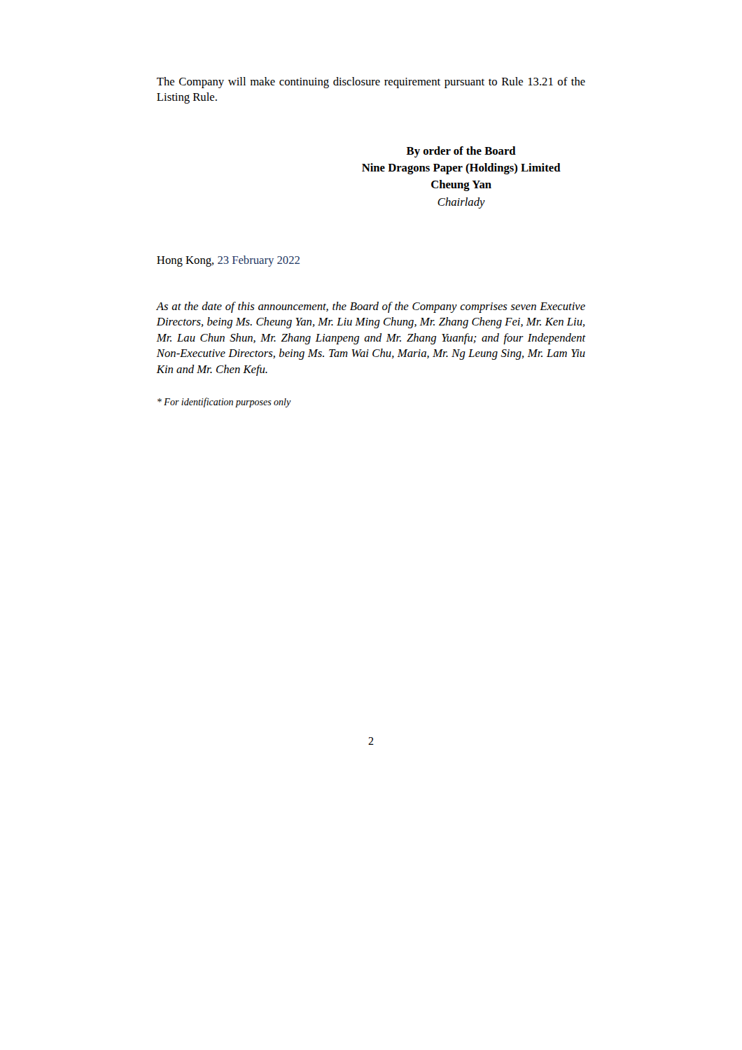The Company will make continuing disclosure requirement pursuant to Rule 13.21 of the Listing Rule.
By order of the Board Nine Dragons Paper (Holdings) Limited Cheung Yan Chairlady
Hong Kong, 23 February 2022
As at the date of this announcement, the Board of the Company comprises seven Executive Directors, being Ms. Cheung Yan, Mr. Liu Ming Chung, Mr. Zhang Cheng Fei, Mr. Ken Liu, Mr. Lau Chun Shun, Mr. Zhang Lianpeng and Mr. Zhang Yuanfu; and four Independent Non-Executive Directors, being Ms. Tam Wai Chu, Maria, Mr. Ng Leung Sing, Mr. Lam Yiu Kin and Mr. Chen Kefu.
* For identification purposes only
2